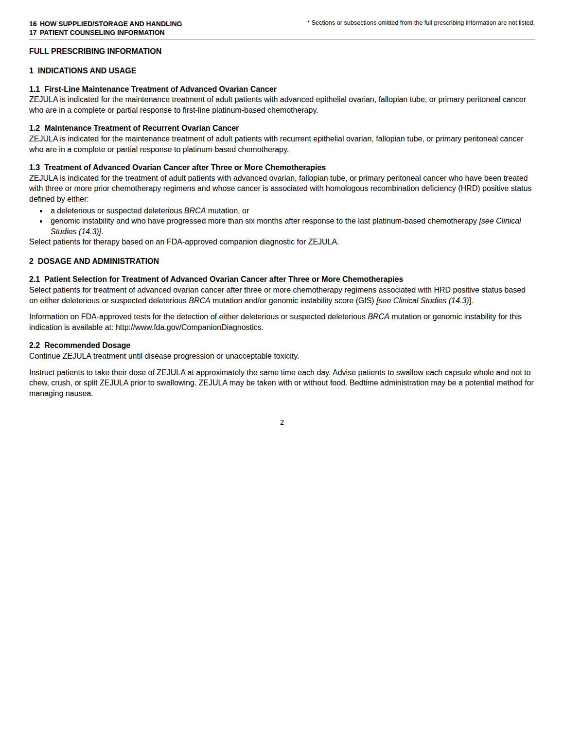16 HOW SUPPLIED/STORAGE AND HANDLING
17 PATIENT COUNSELING INFORMATION
* Sections or subsections omitted from the full prescribing information are not listed.
FULL PRESCRIBING INFORMATION
1 INDICATIONS AND USAGE
1.1 First-Line Maintenance Treatment of Advanced Ovarian Cancer
ZEJULA is indicated for the maintenance treatment of adult patients with advanced epithelial ovarian, fallopian tube, or primary peritoneal cancer who are in a complete or partial response to first-line platinum-based chemotherapy.
1.2 Maintenance Treatment of Recurrent Ovarian Cancer
ZEJULA is indicated for the maintenance treatment of adult patients with recurrent epithelial ovarian, fallopian tube, or primary peritoneal cancer who are in a complete or partial response to platinum-based chemotherapy.
1.3 Treatment of Advanced Ovarian Cancer after Three or More Chemotherapies
ZEJULA is indicated for the treatment of adult patients with advanced ovarian, fallopian tube, or primary peritoneal cancer who have been treated with three or more prior chemotherapy regimens and whose cancer is associated with homologous recombination deficiency (HRD) positive status defined by either:
a deleterious or suspected deleterious BRCA mutation, or
genomic instability and who have progressed more than six months after response to the last platinum-based chemotherapy [see Clinical Studies (14.3)].
Select patients for therapy based on an FDA-approved companion diagnostic for ZEJULA.
2 DOSAGE AND ADMINISTRATION
2.1 Patient Selection for Treatment of Advanced Ovarian Cancer after Three or More Chemotherapies
Select patients for treatment of advanced ovarian cancer after three or more chemotherapy regimens associated with HRD positive status based on either deleterious or suspected deleterious BRCA mutation and/or genomic instability score (GIS) [see Clinical Studies (14.3)].
Information on FDA-approved tests for the detection of either deleterious or suspected deleterious BRCA mutation or genomic instability for this indication is available at: http://www.fda.gov/CompanionDiagnostics.
2.2 Recommended Dosage
Continue ZEJULA treatment until disease progression or unacceptable toxicity.
Instruct patients to take their dose of ZEJULA at approximately the same time each day. Advise patients to swallow each capsule whole and not to chew, crush, or split ZEJULA prior to swallowing. ZEJULA may be taken with or without food. Bedtime administration may be a potential method for managing nausea.
2